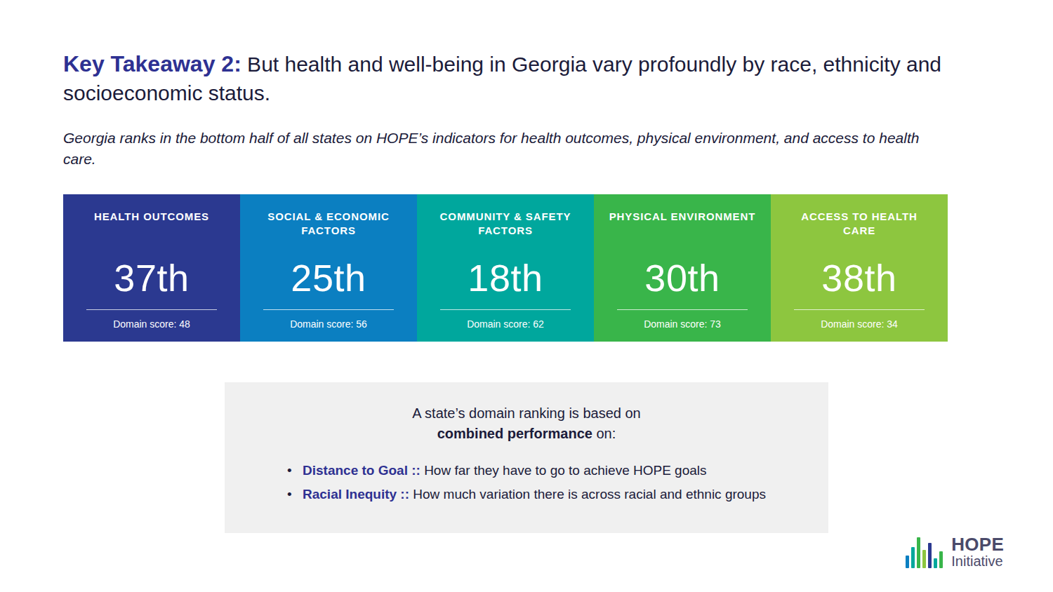Key Takeaway 2: But health and well-being in Georgia vary profoundly by race, ethnicity and socioeconomic status.
Georgia ranks in the bottom half of all states on HOPE’s indicators for health outcomes, physical environment, and access to health care.
Health Outcomes
37th
Domain score: 48
Social & Economic Factors
25th
Domain score: 56
Community & Safety Factors
18th
Domain score: 62
Physical Environment
30th
Domain score: 73
Access to Health Care
38th
Domain score: 34
A state’s domain ranking is based on
combined performance on:
Distance to Goal :: How far they have to go to achieve HOPE goals
Racial Inequity :: How much variation there is across racial and ethnic groups
HOPE
Initiative